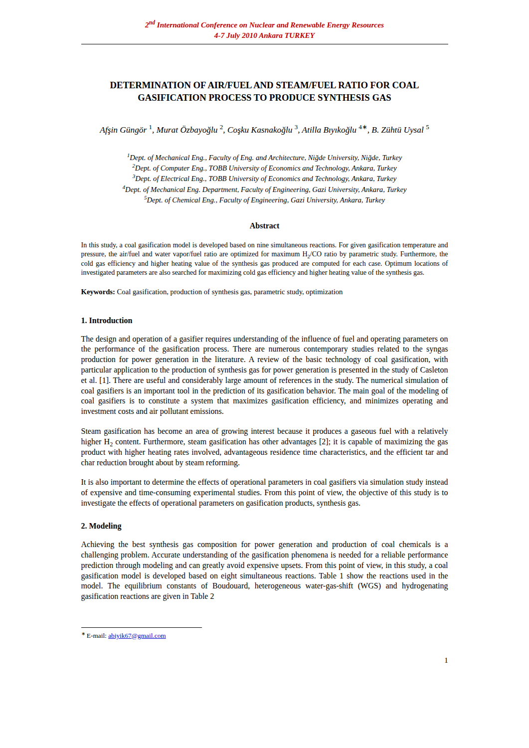2nd International Conference on Nuclear and Renewable Energy Resources
4-7 July 2010 Ankara TURKEY
Determination of Air/Fuel and Steam/Fuel Ratio for Coal Gasification Process to Produce Synthesis Gas
Afşin Güngör 1, Murat Özbayoğlu 2, Coşku Kasnakoğlu 3, Atilla Bıyıkoğlu 4∗, B. Zühtü Uysal 5
1Dept. of Mechanical Eng., Faculty of Eng. and Architecture, Niğde University, Niğde, Turkey
2Dept. of Computer Eng., TOBB University of Economics and Technology, Ankara, Turkey
3Dept. of Electrical Eng., TOBB University of Economics and Technology, Ankara, Turkey
4Dept. of Mechanical Eng. Department, Faculty of Engineering, Gazi University, Ankara, Turkey
5Dept. of Chemical Eng., Faculty of Engineering, Gazi University, Ankara, Turkey
Abstract
In this study, a coal gasification model is developed based on nine simultaneous reactions. For given gasification temperature and pressure, the air/fuel and water vapor/fuel ratio are optimized for maximum H2/CO ratio by parametric study. Furthermore, the cold gas efficiency and higher heating value of the synthesis gas produced are computed for each case. Optimum locations of investigated parameters are also searched for maximizing cold gas efficiency and higher heating value of the synthesis gas.
Keywords: Coal gasification, production of synthesis gas, parametric study, optimization
1. Introduction
The design and operation of a gasifier requires understanding of the influence of fuel and operating parameters on the performance of the gasification process. There are numerous contemporary studies related to the syngas production for power generation in the literature. A review of the basic technology of coal gasification, with particular application to the production of synthesis gas for power generation is presented in the study of Casleton et al. [1]. There are useful and considerably large amount of references in the study. The numerical simulation of coal gasifiers is an important tool in the prediction of its gasification behavior. The main goal of the modeling of coal gasifiers is to constitute a system that maximizes gasification efficiency, and minimizes operating and investment costs and air pollutant emissions.
Steam gasification has become an area of growing interest because it produces a gaseous fuel with a relatively higher H2 content. Furthermore, steam gasification has other advantages [2]; it is capable of maximizing the gas product with higher heating rates involved, advantageous residence time characteristics, and the efficient tar and char reduction brought about by steam reforming.
It is also important to determine the effects of operational parameters in coal gasifiers via simulation study instead of expensive and time-consuming experimental studies. From this point of view, the objective of this study is to investigate the effects of operational parameters on gasification products, synthesis gas.
2. Modeling
Achieving the best synthesis gas composition for power generation and production of coal chemicals is a challenging problem. Accurate understanding of the gasification phenomena is needed for a reliable performance prediction through modeling and can greatly avoid expensive upsets. From this point of view, in this study, a coal gasification model is developed based on eight simultaneous reactions. Table 1 show the reactions used in the model. The equilibrium constants of Boudouard, heterogeneous water-gas-shift (WGS) and hydrogenating gasification reactions are given in Table 2
∗ E-mail: abiyik67@gmail.com
1